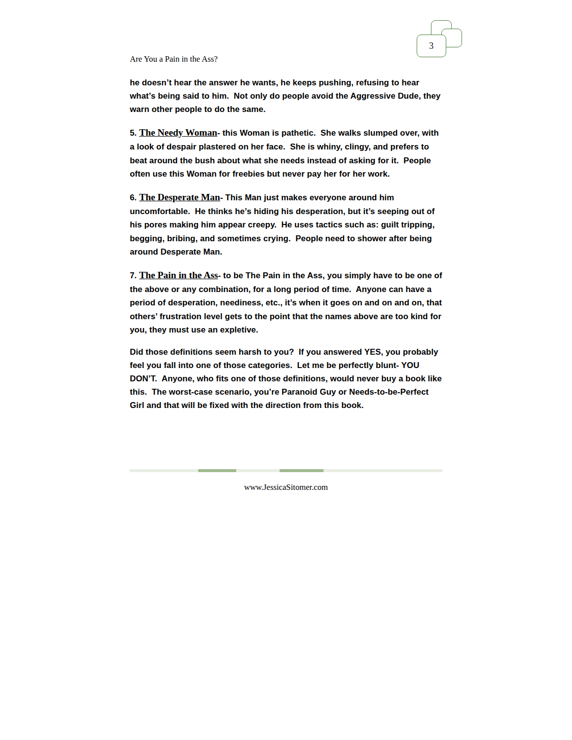Are You a Pain in the Ass?
3
he doesn’t hear the answer he wants, he keeps pushing, refusing to hear what’s being said to him. Not only do people avoid the Aggressive Dude, they warn other people to do the same.
5. The Needy Woman- this Woman is pathetic. She walks slumped over, with a look of despair plastered on her face. She is whiny, clingy, and prefers to beat around the bush about what she needs instead of asking for it. People often use this Woman for freebies but never pay her for her work.
6. The Desperate Man- This Man just makes everyone around him uncomfortable. He thinks he’s hiding his desperation, but it’s seeping out of his pores making him appear creepy. He uses tactics such as: guilt tripping, begging, bribing, and sometimes crying. People need to shower after being around Desperate Man.
7. The Pain in the Ass- to be The Pain in the Ass, you simply have to be one of the above or any combination, for a long period of time. Anyone can have a period of desperation, neediness, etc., it’s when it goes on and on and on, that others’ frustration level gets to the point that the names above are too kind for you, they must use an expletive.
Did those definitions seem harsh to you? If you answered YES, you probably feel you fall into one of those categories. Let me be perfectly blunt- YOU DON’T. Anyone, who fits one of those definitions, would never buy a book like this. The worst-case scenario, you’re Paranoid Guy or Needs-to-be-Perfect Girl and that will be fixed with the direction from this book.
www.JessicaSitomer.com